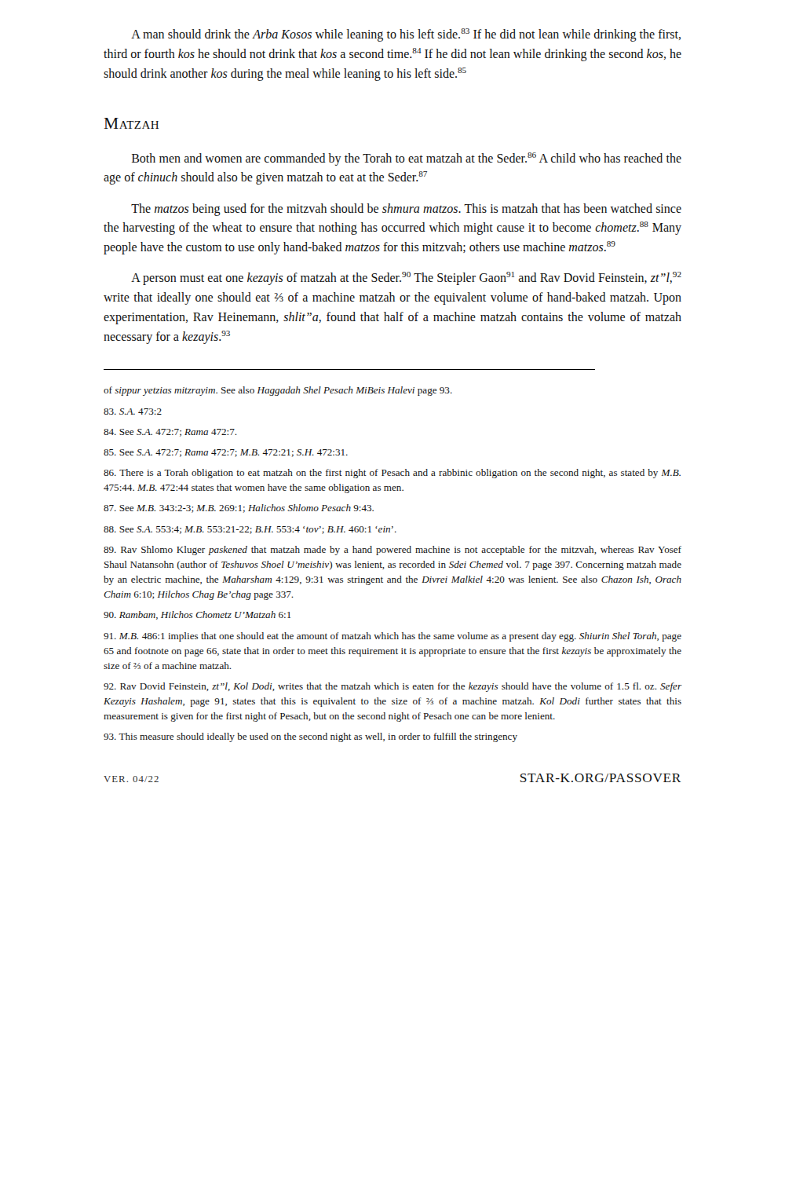A man should drink the Arba Kosos while leaning to his left side.83 If he did not lean while drinking the first, third or fourth kos he should not drink that kos a second time.84 If he did not lean while drinking the second kos, he should drink another kos during the meal while leaning to his left side.85
Matzah
Both men and women are commanded by the Torah to eat matzah at the Seder.86 A child who has reached the age of chinuch should also be given matzah to eat at the Seder.87
The matzos being used for the mitzvah should be shmura matzos. This is matzah that has been watched since the harvesting of the wheat to ensure that nothing has occurred which might cause it to become chometz.88 Many people have the custom to use only hand-baked matzos for this mitzvah; others use machine matzos.89
A person must eat one kezayis of matzah at the Seder.90 The Steipler Gaon91 and Rav Dovid Feinstein, zt”l,92 write that ideally one should eat ⅔ of a machine matzah or the equivalent volume of hand-baked matzah. Upon experimentation, Rav Heinemann, shlit”a, found that half of a machine matzah contains the volume of matzah necessary for a kezayis.93
of sippur yetzias mitzrayim. See also Haggadah Shel Pesach MiBeis Halevi page 93.
83. S.A. 473:2
84. See S.A. 472:7; Rama 472:7.
85. See S.A. 472:7; Rama 472:7; M.B. 472:21; S.H. 472:31.
86. There is a Torah obligation to eat matzah on the first night of Pesach and a rabbinic obligation on the second night, as stated by M.B. 475:44. M.B. 472:44 states that women have the same obligation as men.
87. See M.B. 343:2-3; M.B. 269:1; Halichos Shlomo Pesach 9:43.
88. See S.A. 553:4; M.B. 553:21-22; B.H. 553:4 ‘tov’; B.H. 460:1 ‘ein’.
89. Rav Shlomo Kluger paskened that matzah made by a hand powered machine is not acceptable for the mitzvah, whereas Rav Yosef Shaul Natansohn (author of Teshuvos Shoel U’meishiv) was lenient, as recorded in Sdei Chemed vol. 7 page 397. Concerning matzah made by an electric machine, the Maharsham 4:129, 9:31 was stringent and the Divrei Malkiel 4:20 was lenient. See also Chazon Ish, Orach Chaim 6:10; Hilchos Chag Be’chag page 337.
90. Rambam, Hilchos Chometz U’Matzah 6:1
91. M.B. 486:1 implies that one should eat the amount of matzah which has the same volume as a present day egg. Shiurin Shel Torah, page 65 and footnote on page 66, state that in order to meet this requirement it is appropriate to ensure that the first kezayis be approximately the size of ⅔ of a machine matzah.
92. Rav Dovid Feinstein, zt”l, Kol Dodi, writes that the matzah which is eaten for the kezayis should have the volume of 1.5 fl. oz. Sefer Kezayis Hashalem, page 91, states that this is equivalent to the size of ⅔ of a machine matzah. Kol Dodi further states that this measurement is given for the first night of Pesach, but on the second night of Pesach one can be more lenient.
93. This measure should ideally be used on the second night as well, in order to fulfill the stringency
Ver. 04/22 STAR-K.ORG/PASSOVER